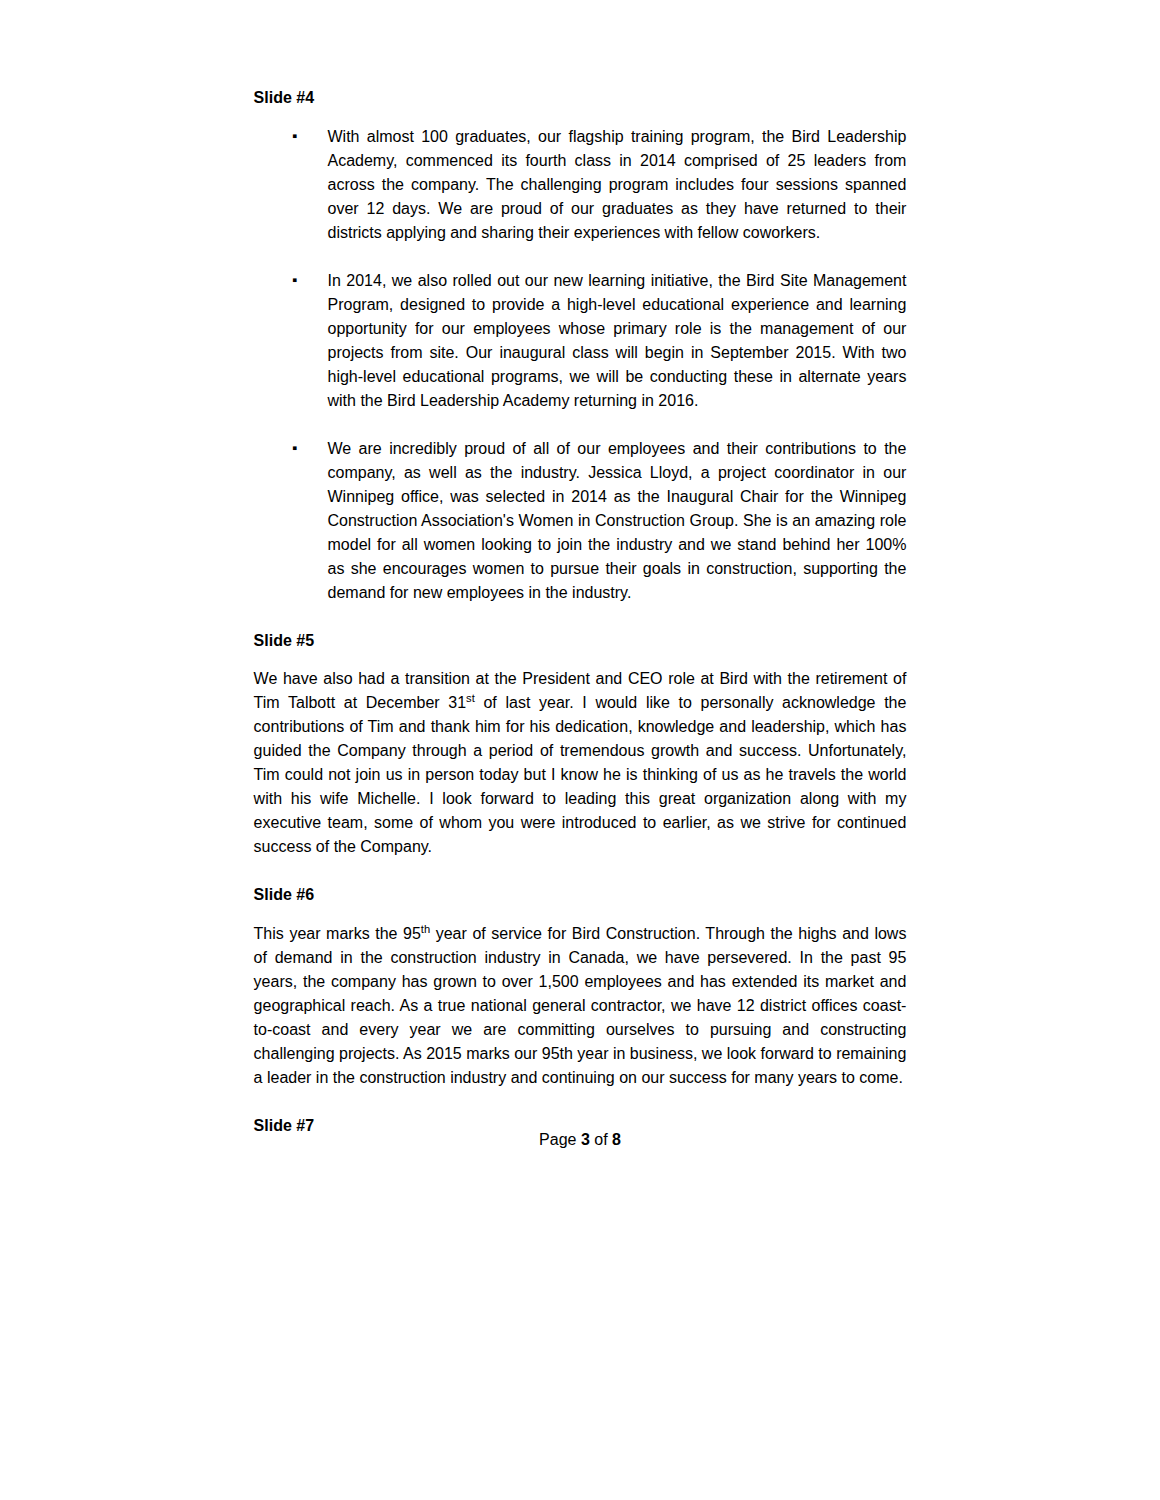Slide #4
With almost 100 graduates, our flagship training program, the Bird Leadership Academy, commenced its fourth class in 2014 comprised of 25 leaders from across the company. The challenging program includes four sessions spanned over 12 days. We are proud of our graduates as they have returned to their districts applying and sharing their experiences with fellow coworkers.
In 2014, we also rolled out our new learning initiative, the Bird Site Management Program, designed to provide a high-level educational experience and learning opportunity for our employees whose primary role is the management of our projects from site. Our inaugural class will begin in September 2015. With two high-level educational programs, we will be conducting these in alternate years with the Bird Leadership Academy returning in 2016.
We are incredibly proud of all of our employees and their contributions to the company, as well as the industry. Jessica Lloyd, a project coordinator in our Winnipeg office, was selected in 2014 as the Inaugural Chair for the Winnipeg Construction Association's Women in Construction Group. She is an amazing role model for all women looking to join the industry and we stand behind her 100% as she encourages women to pursue their goals in construction, supporting the demand for new employees in the industry.
Slide #5
We have also had a transition at the President and CEO role at Bird with the retirement of Tim Talbott at December 31st of last year. I would like to personally acknowledge the contributions of Tim and thank him for his dedication, knowledge and leadership, which has guided the Company through a period of tremendous growth and success. Unfortunately, Tim could not join us in person today but I know he is thinking of us as he travels the world with his wife Michelle. I look forward to leading this great organization along with my executive team, some of whom you were introduced to earlier, as we strive for continued success of the Company.
Slide #6
This year marks the 95th year of service for Bird Construction. Through the highs and lows of demand in the construction industry in Canada, we have persevered. In the past 95 years, the company has grown to over 1,500 employees and has extended its market and geographical reach. As a true national general contractor, we have 12 district offices coast-to-coast and every year we are committing ourselves to pursuing and constructing challenging projects. As 2015 marks our 95th year in business, we look forward to remaining a leader in the construction industry and continuing on our success for many years to come.
Slide #7
Page 3 of 8